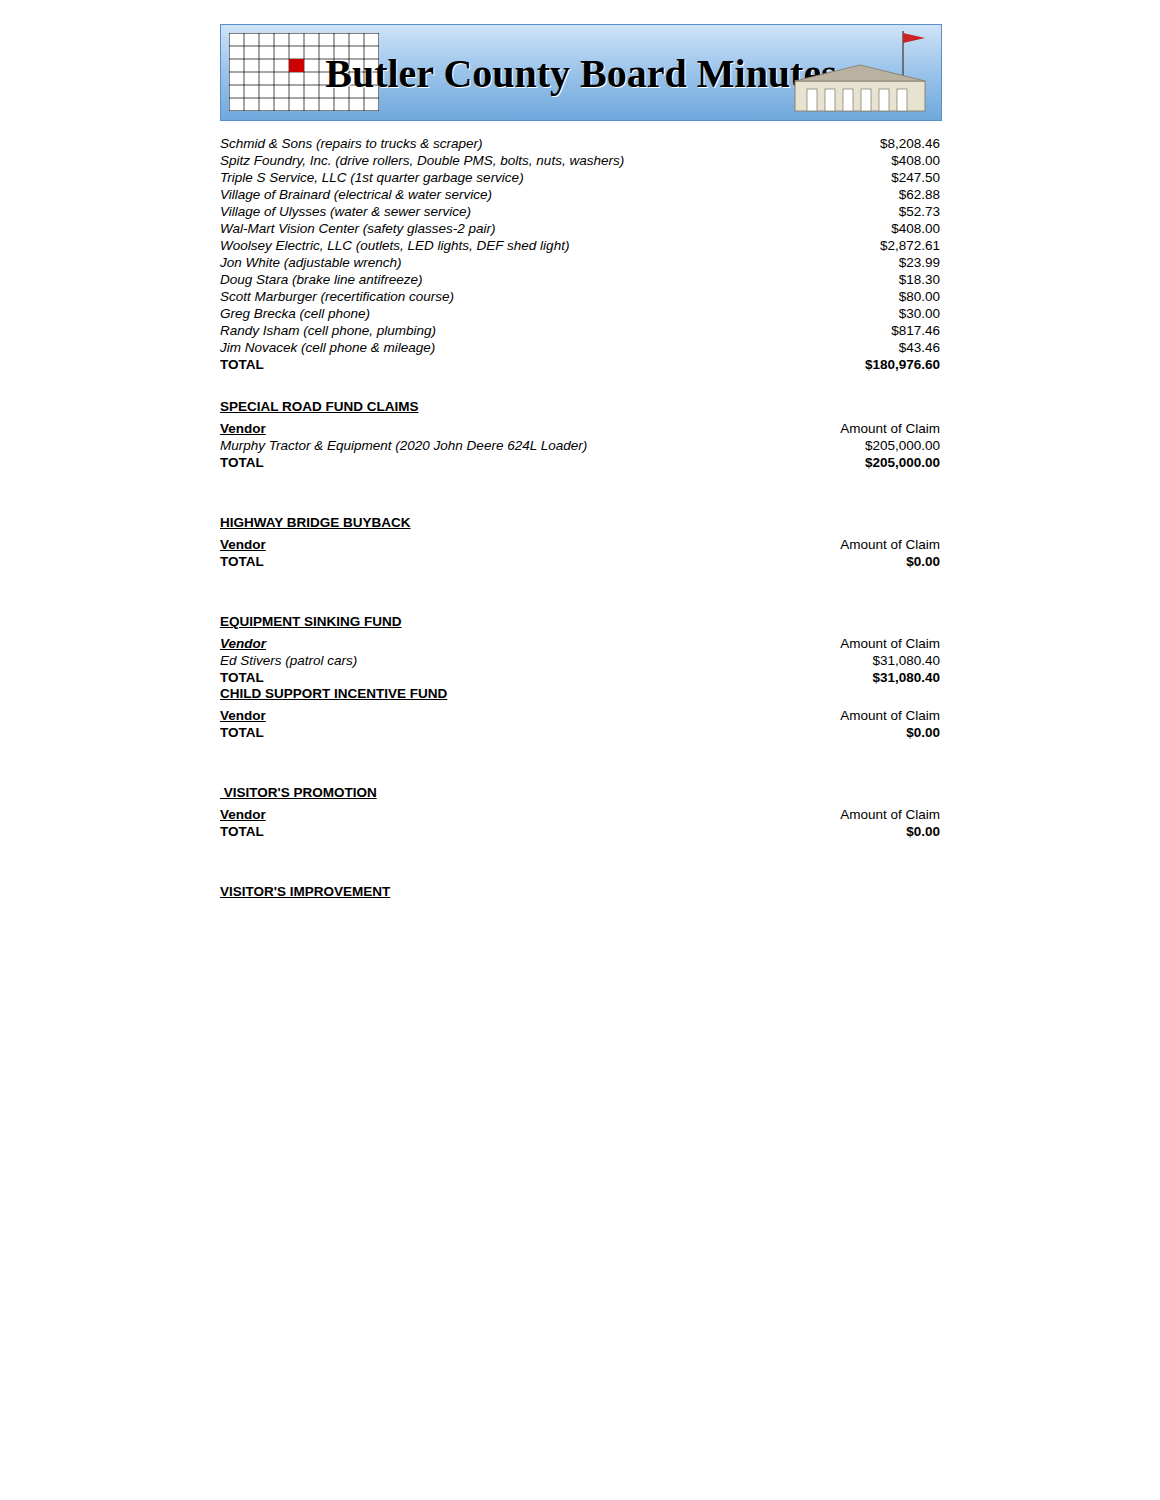Butler County Board Minutes
| Schmid & Sons (repairs to trucks & scraper) | $8,208.46 |
| Spitz Foundry, Inc. (drive rollers, Double PMS, bolts, nuts, washers) | $408.00 |
| Triple S Service, LLC (1st quarter garbage service) | $247.50 |
| Village of Brainard (electrical & water service) | $62.88 |
| Village of Ulysses (water & sewer service) | $52.73 |
| Wal-Mart Vision Center (safety glasses-2 pair) | $408.00 |
| Woolsey Electric, LLC (outlets, LED lights, DEF shed light) | $2,872.61 |
| Jon White (adjustable wrench) | $23.99 |
| Doug Stara (brake line antifreeze) | $18.30 |
| Scott Marburger (recertification course) | $80.00 |
| Greg Brecka (cell phone) | $30.00 |
| Randy Isham (cell phone, plumbing) | $817.46 |
| Jim Novacek (cell phone & mileage) | $43.46 |
| TOTAL | $180,976.60 |
SPECIAL ROAD FUND CLAIMS
| Vendor | Amount of Claim |
| Murphy Tractor & Equipment (2020 John Deere 624L Loader) | $205,000.00 |
| TOTAL | $205,000.00 |
HIGHWAY BRIDGE BUYBACK
| Vendor | Amount of Claim |
| TOTAL | $0.00 |
EQUIPMENT SINKING FUND
| Vendor | Amount of Claim |
| Ed Stivers (patrol cars) | $31,080.40 |
| TOTAL | $31,080.40 |
CHILD SUPPORT INCENTIVE FUND
| Vendor | Amount of Claim |
| TOTAL | $0.00 |
VISITOR'S PROMOTION
| Vendor | Amount of Claim |
| TOTAL | $0.00 |
VISITOR'S IMPROVEMENT